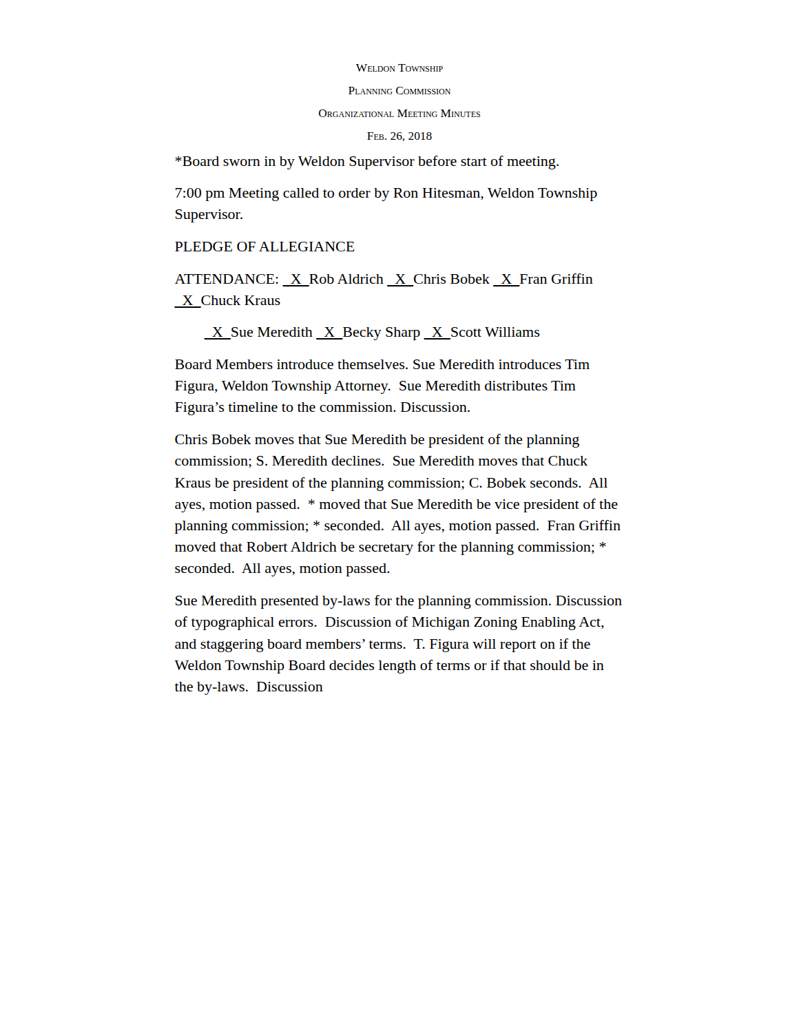Weldon Township
Planning Commission
Organizational Meeting Minutes
Feb. 26, 2018
*Board sworn in by Weldon Supervisor before start of meeting.
7:00 pm Meeting called to order by Ron Hitesman, Weldon Township Supervisor.
PLEDGE OF ALLEGIANCE
ATTENDANCE: _X_Rob Aldrich _X_Chris Bobek _X_Fran Griffin _X_Chuck Kraus
_X_Sue Meredith _X_Becky Sharp _X_Scott Williams
Board Members introduce themselves. Sue Meredith introduces Tim Figura, Weldon Township Attorney. Sue Meredith distributes Tim Figura’s timeline to the commission. Discussion.
Chris Bobek moves that Sue Meredith be president of the planning commission; S. Meredith declines. Sue Meredith moves that Chuck Kraus be president of the planning commission; C. Bobek seconds. All ayes, motion passed. * moved that Sue Meredith be vice president of the planning commission; * seconded. All ayes, motion passed. Fran Griffin moved that Robert Aldrich be secretary for the planning commission; * seconded. All ayes, motion passed.
Sue Meredith presented by-laws for the planning commission. Discussion of typographical errors. Discussion of Michigan Zoning Enabling Act, and staggering board members’ terms. T. Figura will report on if the Weldon Township Board decides length of terms or if that should be in the by-laws. Discussion